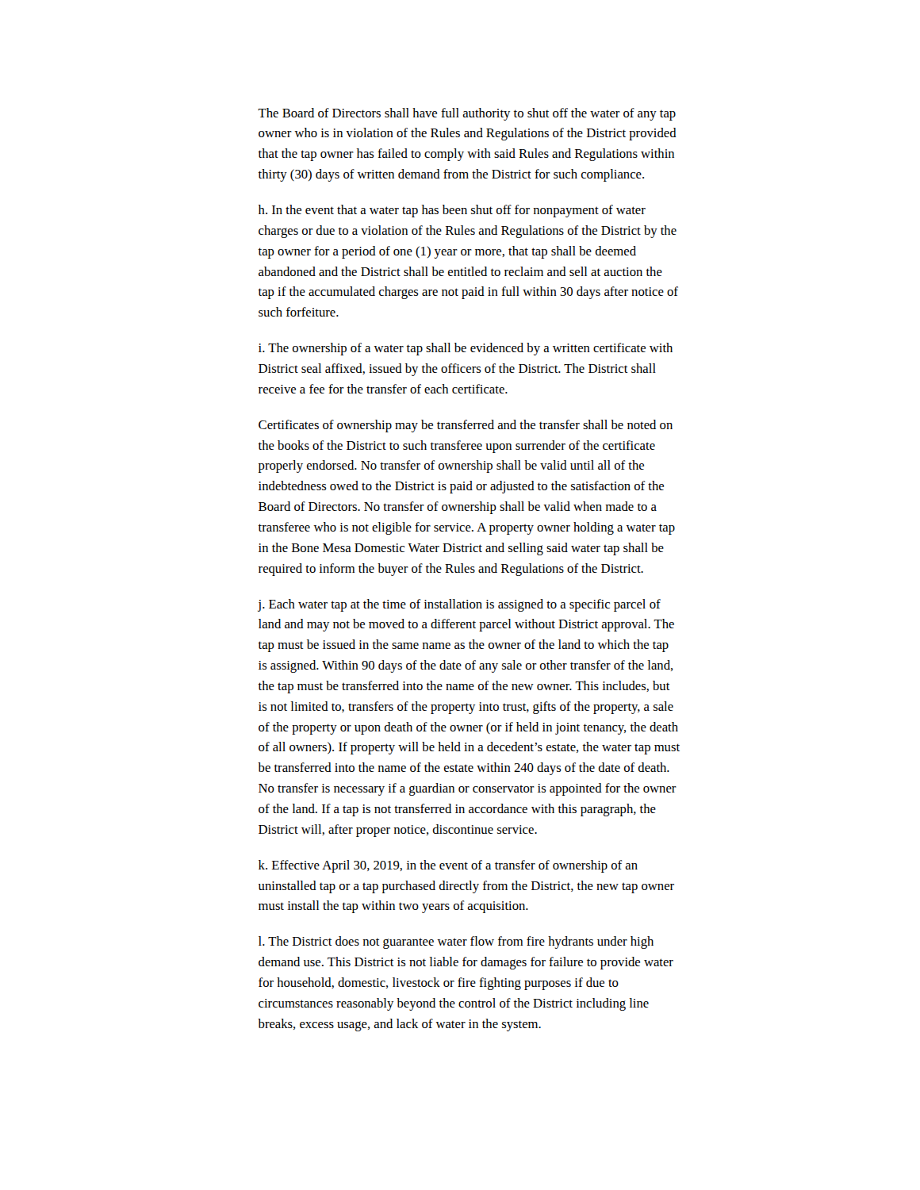The Board of Directors shall have full authority to shut off the water of any tap owner who is in violation of the Rules and Regulations of the District provided that the tap owner has failed to comply with said Rules and Regulations within thirty (30) days of written demand from the District for such compliance.
h. In the event that a water tap has been shut off for nonpayment of water charges or due to a violation of the Rules and Regulations of the District by the tap owner for a period of one (1) year or more, that tap shall be deemed abandoned and the District shall be entitled to reclaim and sell at auction the tap if the accumulated charges are not paid in full within 30 days after notice of such forfeiture.
i. The ownership of a water tap shall be evidenced by a written certificate with District seal affixed, issued by the officers of the District. The District shall receive a fee for the transfer of each certificate.
Certificates of ownership may be transferred and the transfer shall be noted on the books of the District to such transferee upon surrender of the certificate properly endorsed. No transfer of ownership shall be valid until all of the indebtedness owed to the District is paid or adjusted to the satisfaction of the Board of Directors. No transfer of ownership shall be valid when made to a transferee who is not eligible for service. A property owner holding a water tap in the Bone Mesa Domestic Water District and selling said water tap shall be required to inform the buyer of the Rules and Regulations of the District.
j. Each water tap at the time of installation is assigned to a specific parcel of land and may not be moved to a different parcel without District approval. The tap must be issued in the same name as the owner of the land to which the tap is assigned. Within 90 days of the date of any sale or other transfer of the land, the tap must be transferred into the name of the new owner. This includes, but is not limited to, transfers of the property into trust, gifts of the property, a sale of the property or upon death of the owner (or if held in joint tenancy, the death of all owners). If property will be held in a decedent’s estate, the water tap must be transferred into the name of the estate within 240 days of the date of death. No transfer is necessary if a guardian or conservator is appointed for the owner of the land. If a tap is not transferred in accordance with this paragraph, the District will, after proper notice, discontinue service.
k. Effective April 30, 2019, in the event of a transfer of ownership of an uninstalled tap or a tap purchased directly from the District, the new tap owner must install the tap within two years of acquisition.
l. The District does not guarantee water flow from fire hydrants under high demand use. This District is not liable for damages for failure to provide water for household, domestic, livestock or fire fighting purposes if due to circumstances reasonably beyond the control of the District including line breaks, excess usage, and lack of water in the system.